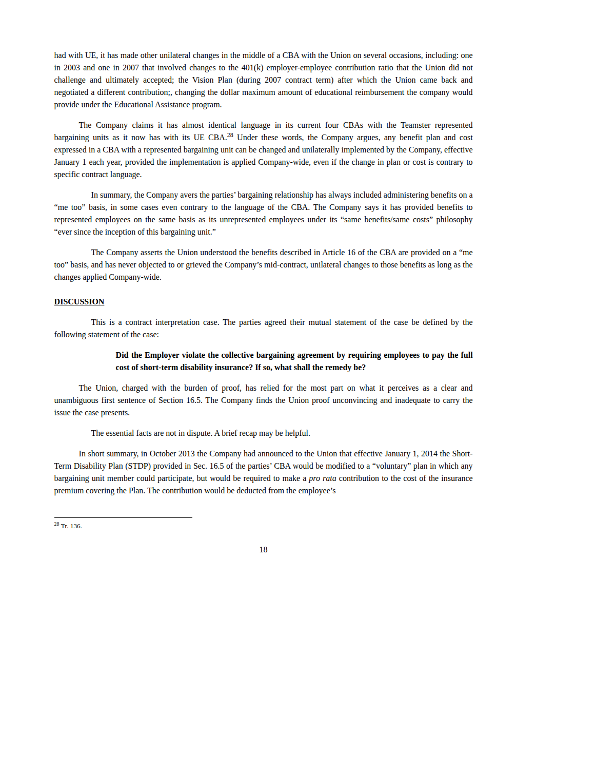had with UE, it has made other unilateral changes in the middle of a CBA with the Union on several occasions, including: one in 2003 and one in 2007 that involved changes to the 401(k) employer-employee contribution ratio that the Union did not challenge and ultimately accepted; the Vision Plan (during 2007 contract term) after which the Union came back and negotiated a different contribution;, changing the dollar maximum amount of educational reimbursement the company would provide under the Educational Assistance program.
The Company claims it has almost identical language in its current four CBAs with the Teamster represented bargaining units as it now has with its UE CBA.28 Under these words, the Company argues, any benefit plan and cost expressed in a CBA with a represented bargaining unit can be changed and unilaterally implemented by the Company, effective January 1 each year, provided the implementation is applied Company-wide, even if the change in plan or cost is contrary to specific contract language.
In summary, the Company avers the parties’ bargaining relationship has always included administering benefits on a “me too” basis, in some cases even contrary to the language of the CBA. The Company says it has provided benefits to represented employees on the same basis as its unrepresented employees under its “same benefits/same costs” philosophy “ever since the inception of this bargaining unit.”
The Company asserts the Union understood the benefits described in Article 16 of the CBA are provided on a “me too” basis, and has never objected to or grieved the Company’s mid-contract, unilateral changes to those benefits as long as the changes applied Company-wide.
DISCUSSION
This is a contract interpretation case. The parties agreed their mutual statement of the case be defined by the following statement of the case:
Did the Employer violate the collective bargaining agreement by requiring employees to pay the full cost of short-term disability insurance? If so, what shall the remedy be?
The Union, charged with the burden of proof, has relied for the most part on what it perceives as a clear and unambiguous first sentence of Section 16.5. The Company finds the Union proof unconvincing and inadequate to carry the issue the case presents.
The essential facts are not in dispute. A brief recap may be helpful.
In short summary, in October 2013 the Company had announced to the Union that effective January 1, 2014 the Short-Term Disability Plan (STDP) provided in Sec. 16.5 of the parties’ CBA would be modified to a “voluntary” plan in which any bargaining unit member could participate, but would be required to make a pro rata contribution to the cost of the insurance premium covering the Plan. The contribution would be deducted from the employee’s
28 Tr. 136.
18